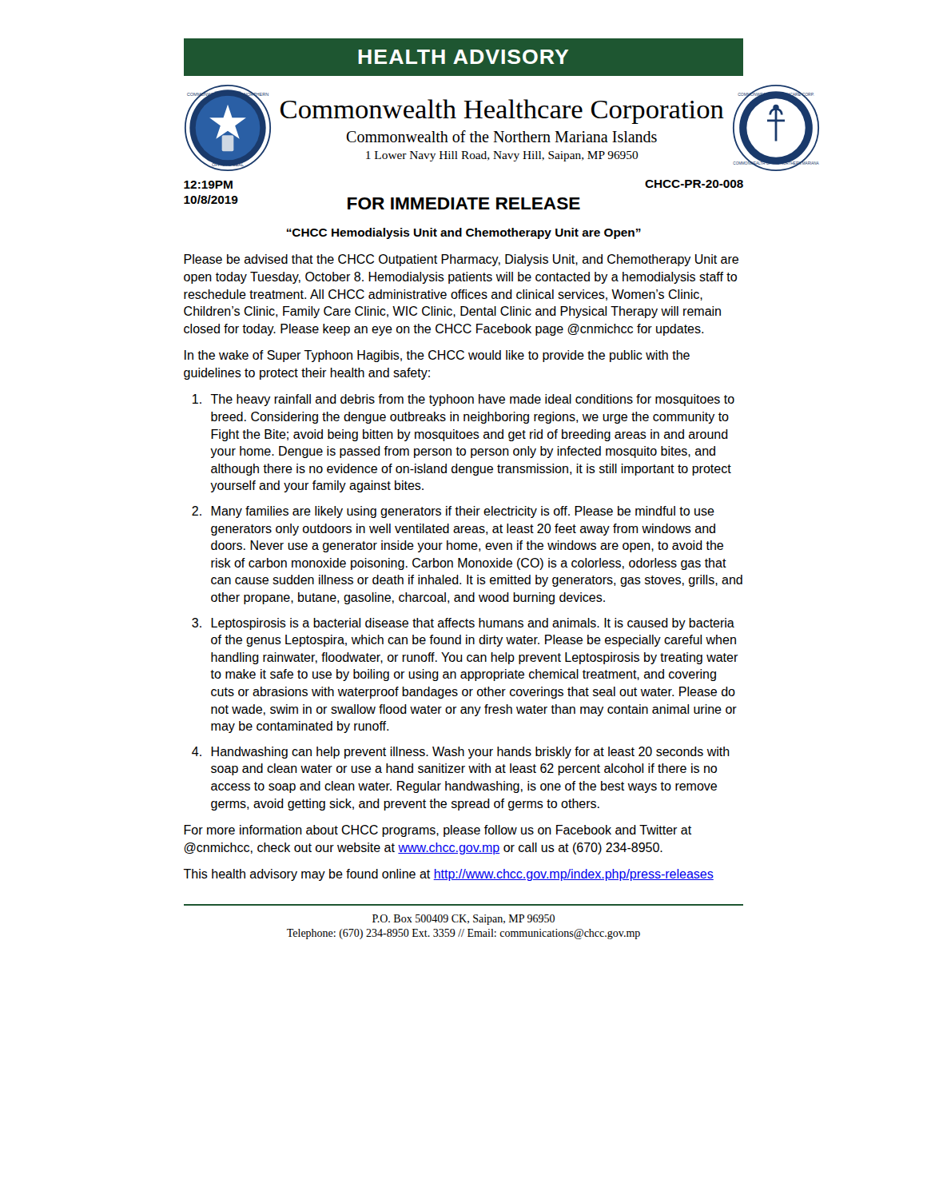HEALTH ADVISORY
COMMONWEALTH OF THE NORTHERN OFFICIAL SEAL
Commonwealth Healthcare Corporation
Commonwealth of the Northern Mariana Islands
1 Lower Navy Hill Road, Navy Hill, Saipan, MP 96950
COMMONWEALTH HEALTHCARE CORP. COMMONWEALTH OF THE NORTHERN MARIANA
12:19PM
10/8/2019
CHCC-PR-20-008
FOR IMMEDIATE RELEASE
“CHCC Hemodialysis Unit and Chemotherapy Unit are Open”
Please be advised that the CHCC Outpatient Pharmacy, Dialysis Unit, and Chemotherapy Unit are open today Tuesday, October 8. Hemodialysis patients will be contacted by a hemodialysis staff to reschedule treatment. All CHCC administrative offices and clinical services, Women’s Clinic, Children’s Clinic, Family Care Clinic, WIC Clinic, Dental Clinic and Physical Therapy will remain closed for today. Please keep an eye on the CHCC Facebook page @cnmichcc for updates.
In the wake of Super Typhoon Hagibis, the CHCC would like to provide the public with the guidelines to protect their health and safety:
The heavy rainfall and debris from the typhoon have made ideal conditions for mosquitoes to breed. Considering the dengue outbreaks in neighboring regions, we urge the community to Fight the Bite; avoid being bitten by mosquitoes and get rid of breeding areas in and around your home. Dengue is passed from person to person only by infected mosquito bites, and although there is no evidence of on-island dengue transmission, it is still important to protect yourself and your family against bites.
Many families are likely using generators if their electricity is off. Please be mindful to use generators only outdoors in well ventilated areas, at least 20 feet away from windows and doors. Never use a generator inside your home, even if the windows are open, to avoid the risk of carbon monoxide poisoning. Carbon Monoxide (CO) is a colorless, odorless gas that can cause sudden illness or death if inhaled. It is emitted by generators, gas stoves, grills, and other propane, butane, gasoline, charcoal, and wood burning devices.
Leptospirosis is a bacterial disease that affects humans and animals. It is caused by bacteria of the genus Leptospira, which can be found in dirty water. Please be especially careful when handling rainwater, floodwater, or runoff. You can help prevent Leptospirosis by treating water to make it safe to use by boiling or using an appropriate chemical treatment, and covering cuts or abrasions with waterproof bandages or other coverings that seal out water. Please do not wade, swim in or swallow flood water or any fresh water than may contain animal urine or may be contaminated by runoff.
Handwashing can help prevent illness. Wash your hands briskly for at least 20 seconds with soap and clean water or use a hand sanitizer with at least 62 percent alcohol if there is no access to soap and clean water. Regular handwashing, is one of the best ways to remove germs, avoid getting sick, and prevent the spread of germs to others.
For more information about CHCC programs, please follow us on Facebook and Twitter at @cnmichcc, check out our website at www.chcc.gov.mp or call us at (670) 234-8950.
This health advisory may be found online at http://www.chcc.gov.mp/index.php/press-releases
P.O. Box 500409 CK, Saipan, MP 96950
Telephone: (670) 234-8950 Ext. 3359 // Email: communications@chcc.gov.mp